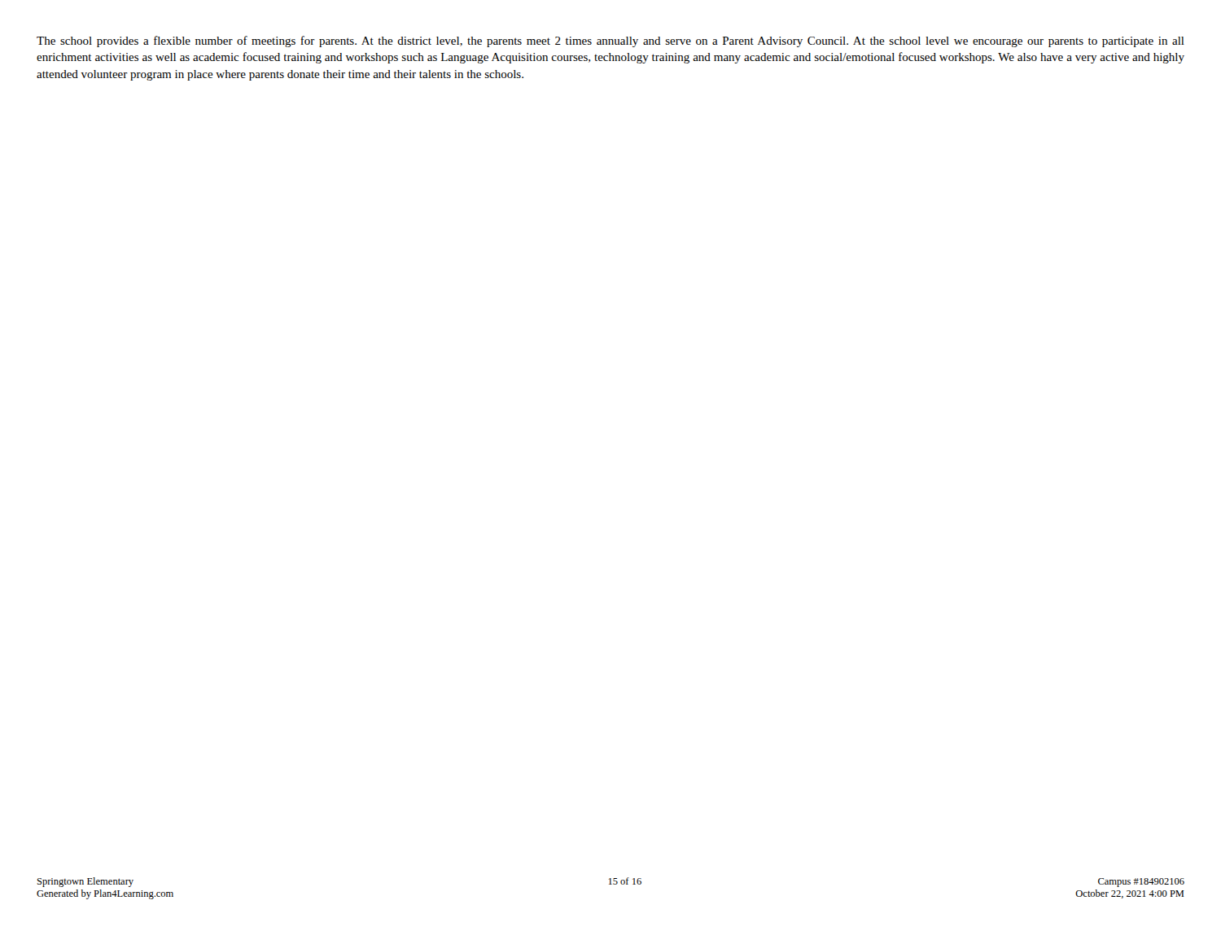The school provides a flexible number of meetings for parents. At the district level, the parents meet 2 times annually and serve on a Parent Advisory Council. At the school level we encourage our parents to participate in all enrichment activities as well as academic focused training and workshops such as Language Acquisition courses, technology training and many academic and social/emotional focused workshops. We also have a very active and highly attended volunteer program in place where parents donate their time and their talents in the schools.
Springtown Elementary
Generated by Plan4Learning.com
Campus #184902106
October 22, 2021 4:00 PM
15 of 16